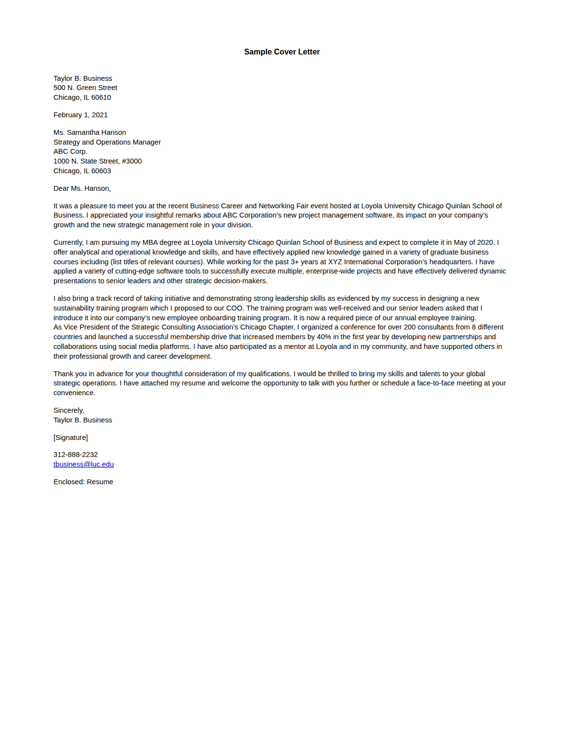Sample Cover Letter
Taylor B. Business
500 N. Green Street
Chicago, IL 60610
February 1, 2021
Ms. Samantha Hanson
Strategy and Operations Manager
ABC Corp.
1000 N. State Street, #3000
Chicago, IL 60603
Dear Ms. Hanson,
It was a pleasure to meet you at the recent Business Career and Networking Fair event hosted at Loyola University Chicago Quinlan School of Business. I appreciated your insightful remarks about ABC Corporation’s new project management software, its impact on your company’s growth and the new strategic management role in your division.
Currently, I am pursuing my MBA degree at Loyola University Chicago Quinlan School of Business and expect to complete it in May of 2020. I offer analytical and operational knowledge and skills, and have effectively applied new knowledge gained in a variety of graduate business courses including (list titles of relevant courses). While working for the past 3+ years at XYZ International Corporation’s headquarters. I have applied a variety of cutting-edge software tools to successfully execute multiple, enterprise-wide projects and have effectively delivered dynamic presentations to senior leaders and other strategic decision-makers.
I also bring a track record of taking initiative and demonstrating strong leadership skills as evidenced by my success in designing a new sustainability training program which I proposed to our COO. The training program was well-received and our senior leaders asked that I introduce it into our company’s new employee onboarding training program. It is now a required piece of our annual employee training.
As Vice President of the Strategic Consulting Association’s Chicago Chapter, I organized a conference for over 200 consultants from 8 different countries and launched a successful membership drive that increased members by 40% in the first year by developing new partnerships and collaborations using social media platforms. I have also participated as a mentor at Loyola and in my community, and have supported others in their professional growth and career development.
Thank you in advance for your thoughtful consideration of my qualifications. I would be thrilled to bring my skills and talents to your global strategic operations. I have attached my resume and welcome the opportunity to talk with you further or schedule a face-to-face meeting at your convenience.
Sincerely,
Taylor B. Business
[Signature]
312-888-2232
tbusiness@luc.edu
Enclosed: Resume